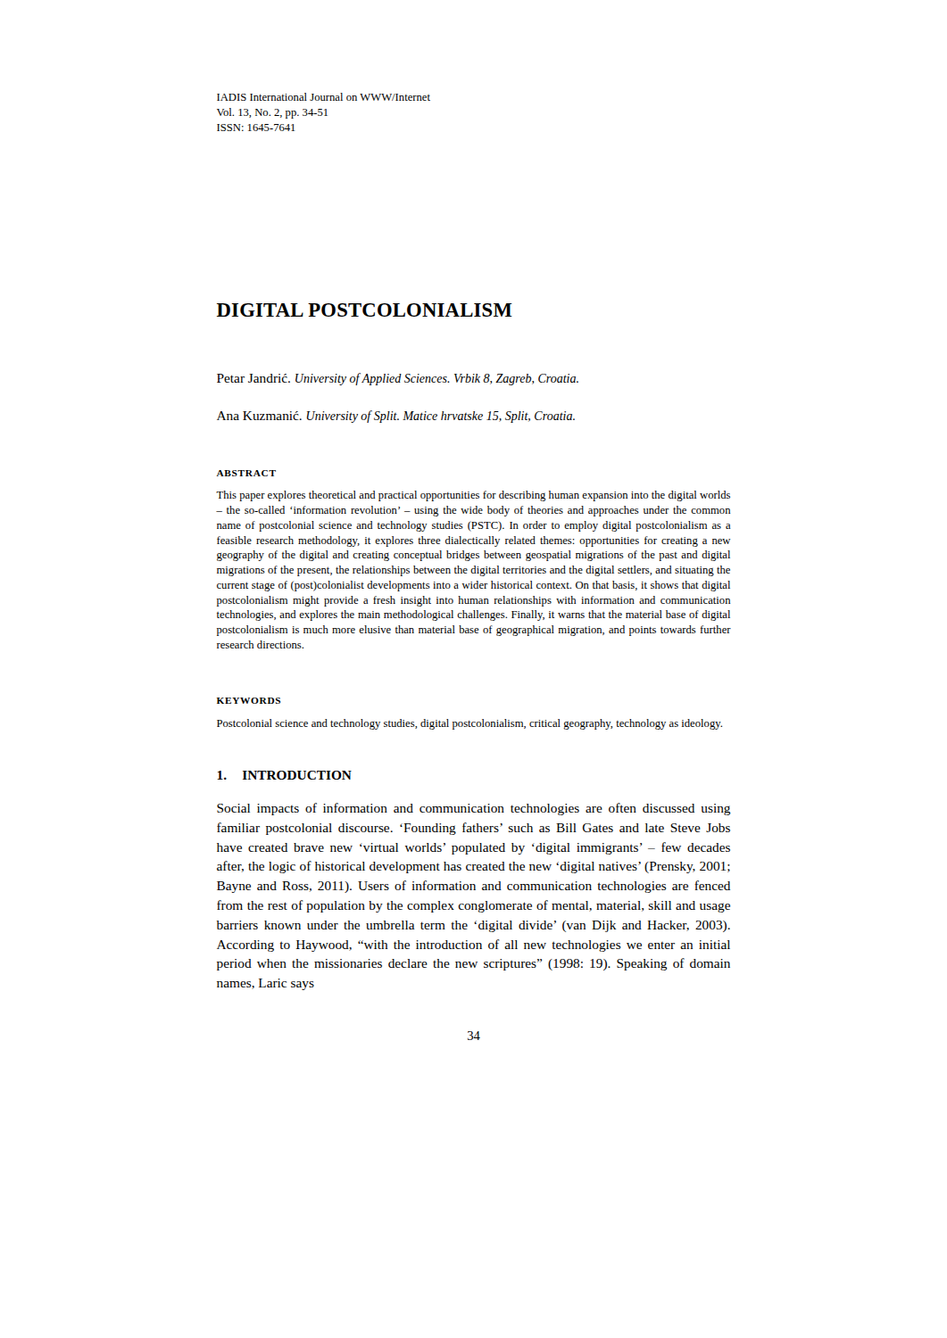IADIS International Journal on WWW/Internet
Vol. 13, No. 2, pp. 34-51
ISSN: 1645-7641
DIGITAL POSTCOLONIALISM
Petar Jandrić. University of Applied Sciences. Vrbik 8, Zagreb, Croatia.
Ana Kuzmanić. University of Split. Matice hrvatske 15, Split, Croatia.
ABSTRACT
This paper explores theoretical and practical opportunities for describing human expansion into the digital worlds – the so-called ‘information revolution’ – using the wide body of theories and approaches under the common name of postcolonial science and technology studies (PSTC). In order to employ digital postcolonialism as a feasible research methodology, it explores three dialectically related themes: opportunities for creating a new geography of the digital and creating conceptual bridges between geospatial migrations of the past and digital migrations of the present, the relationships between the digital territories and the digital settlers, and situating the current stage of (post)colonialist developments into a wider historical context. On that basis, it shows that digital postcolonialism might provide a fresh insight into human relationships with information and communication technologies, and explores the main methodological challenges. Finally, it warns that the material base of digital postcolonialism is much more elusive than material base of geographical migration, and points towards further research directions.
KEYWORDS
Postcolonial science and technology studies, digital postcolonialism, critical geography, technology as ideology.
1. INTRODUCTION
Social impacts of information and communication technologies are often discussed using familiar postcolonial discourse. ‘Founding fathers’ such as Bill Gates and late Steve Jobs have created brave new ‘virtual worlds’ populated by ‘digital immigrants’ – few decades after, the logic of historical development has created the new ‘digital natives’ (Prensky, 2001; Bayne and Ross, 2011). Users of information and communication technologies are fenced from the rest of population by the complex conglomerate of mental, material, skill and usage barriers known under the umbrella term the ‘digital divide’ (van Dijk and Hacker, 2003). According to Haywood, “with the introduction of all new technologies we enter an initial period when the missionaries declare the new scriptures” (1998: 19). Speaking of domain names, Laric says
34